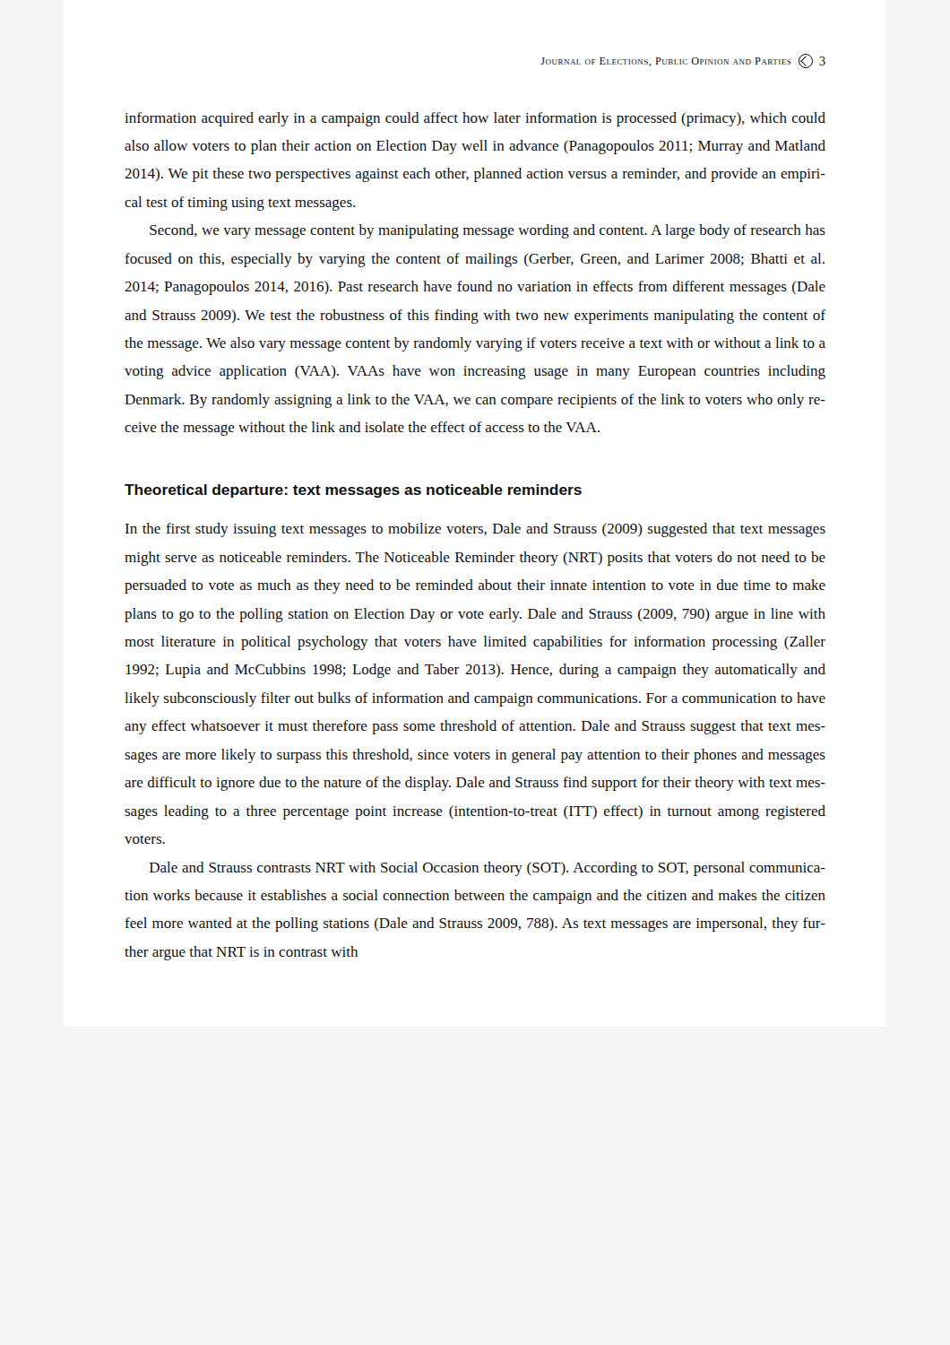Journal of Elections, Public Opinion and Parties 3
information acquired early in a campaign could affect how later information is processed (primacy), which could also allow voters to plan their action on Election Day well in advance (Panagopoulos 2011; Murray and Matland 2014). We pit these two perspectives against each other, planned action versus a reminder, and provide an empirical test of timing using text messages.
Second, we vary message content by manipulating message wording and content. A large body of research has focused on this, especially by varying the content of mailings (Gerber, Green, and Larimer 2008; Bhatti et al. 2014; Panagopoulos 2014, 2016). Past research have found no variation in effects from different messages (Dale and Strauss 2009). We test the robustness of this finding with two new experiments manipulating the content of the message. We also vary message content by randomly varying if voters receive a text with or without a link to a voting advice application (VAA). VAAs have won increasing usage in many European countries including Denmark. By randomly assigning a link to the VAA, we can compare recipients of the link to voters who only receive the message without the link and isolate the effect of access to the VAA.
Theoretical departure: text messages as noticeable reminders
In the first study issuing text messages to mobilize voters, Dale and Strauss (2009) suggested that text messages might serve as noticeable reminders. The Noticeable Reminder theory (NRT) posits that voters do not need to be persuaded to vote as much as they need to be reminded about their innate intention to vote in due time to make plans to go to the polling station on Election Day or vote early. Dale and Strauss (2009, 790) argue in line with most literature in political psychology that voters have limited capabilities for information processing (Zaller 1992; Lupia and McCubbins 1998; Lodge and Taber 2013). Hence, during a campaign they automatically and likely subconsciously filter out bulks of information and campaign communications. For a communication to have any effect whatsoever it must therefore pass some threshold of attention. Dale and Strauss suggest that text messages are more likely to surpass this threshold, since voters in general pay attention to their phones and messages are difficult to ignore due to the nature of the display. Dale and Strauss find support for their theory with text messages leading to a three percentage point increase (intention-to-treat (ITT) effect) in turnout among registered voters.
Dale and Strauss contrasts NRT with Social Occasion theory (SOT). According to SOT, personal communication works because it establishes a social connection between the campaign and the citizen and makes the citizen feel more wanted at the polling stations (Dale and Strauss 2009, 788). As text messages are impersonal, they further argue that NRT is in contrast with